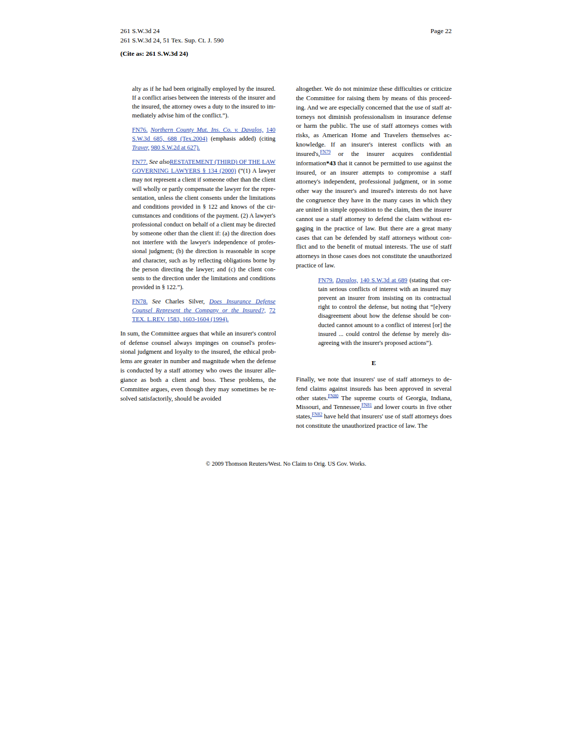261 S.W.3d 24
Page 22
261 S.W.3d 24, 51 Tex. Sup. Ct. J. 590
(Cite as: 261 S.W.3d 24)
alty as if he had been originally employed by the insured. If a conflict arises between the interests of the insurer and the insured, the attorney owes a duty to the insured to immediately advise him of the conflict.”).
FN76. Northern County Mut. Ins. Co. v. Davalos, 140 S.W.3d 685, 688 (Tex.2004) (emphasis added) (citing Traver, 980 S.W.2d at 627).
FN77. See also RESTATEMENT (THIRD) OF THE LAW GOVERNING LAWYERS § 134 (2000) (“(1) A lawyer may not represent a client if someone other than the client will wholly or partly compensate the lawyer for the representation, unless the client consents under the limitations and conditions provided in § 122 and knows of the circumstances and conditions of the payment. (2) A lawyer's professional conduct on behalf of a client may be directed by someone other than the client if: (a) the direction does not interfere with the lawyer's independence of professional judgment; (b) the direction is reasonable in scope and character, such as by reflecting obligations borne by the person directing the lawyer; and (c) the client consents to the direction under the limitations and conditions provided in § 122.”).
FN78. See Charles Silver, Does Insurance Defense Counsel Represent the Company or the Insured?, 72 TEX. L.REV. 1583, 1603-1604 (1994).
In sum, the Committee argues that while an insurer's control of defense counsel always impinges on counsel's professional judgment and loyalty to the insured, the ethical problems are greater in number and magnitude when the defense is conducted by a staff attorney who owes the insurer allegiance as both a client and boss. These problems, the Committee argues, even though they may sometimes be resolved satisfactorily, should be avoided
altogether. We do not minimize these difficulties or criticize the Committee for raising them by means of this proceeding. And we are especially concerned that the use of staff attorneys not diminish professionalism in insurance defense or harm the public. The use of staff attorneys comes with risks, as American Home and Travelers themselves acknowledge. If an insurer's interest conflicts with an insured's,FN79 or the insurer acquires confidential information*43 that it cannot be permitted to use against the insured, or an insurer attempts to compromise a staff attorney's independent, professional judgment, or in some other way the insurer's and insured's interests do not have the congruence they have in the many cases in which they are united in simple opposition to the claim, then the insurer cannot use a staff attorney to defend the claim without engaging in the practice of law. But there are a great many cases that can be defended by staff attorneys without conflict and to the benefit of mutual interests. The use of staff attorneys in those cases does not constitute the unauthorized practice of law.
FN79. Davalos, 140 S.W.3d at 689 (stating that certain serious conflicts of interest with an insured may prevent an insurer from insisting on its contractual right to control the defense, but noting that “[e]very disagreement about how the defense should be conducted cannot amount to a conflict of interest [or] the insured ... could control the defense by merely disagreeing with the insurer's proposed actions”).
E
Finally, we note that insurers' use of staff attorneys to defend claims against insureds has been approved in several other states.FN80 The supreme courts of Georgia, Indiana, Missouri, and Tennessee,FN81 and lower courts in five other states,FN82 have held that insurers' use of staff attorneys does not constitute the unauthorized practice of law. The
© 2009 Thomson Reuters/West. No Claim to Orig. US Gov. Works.